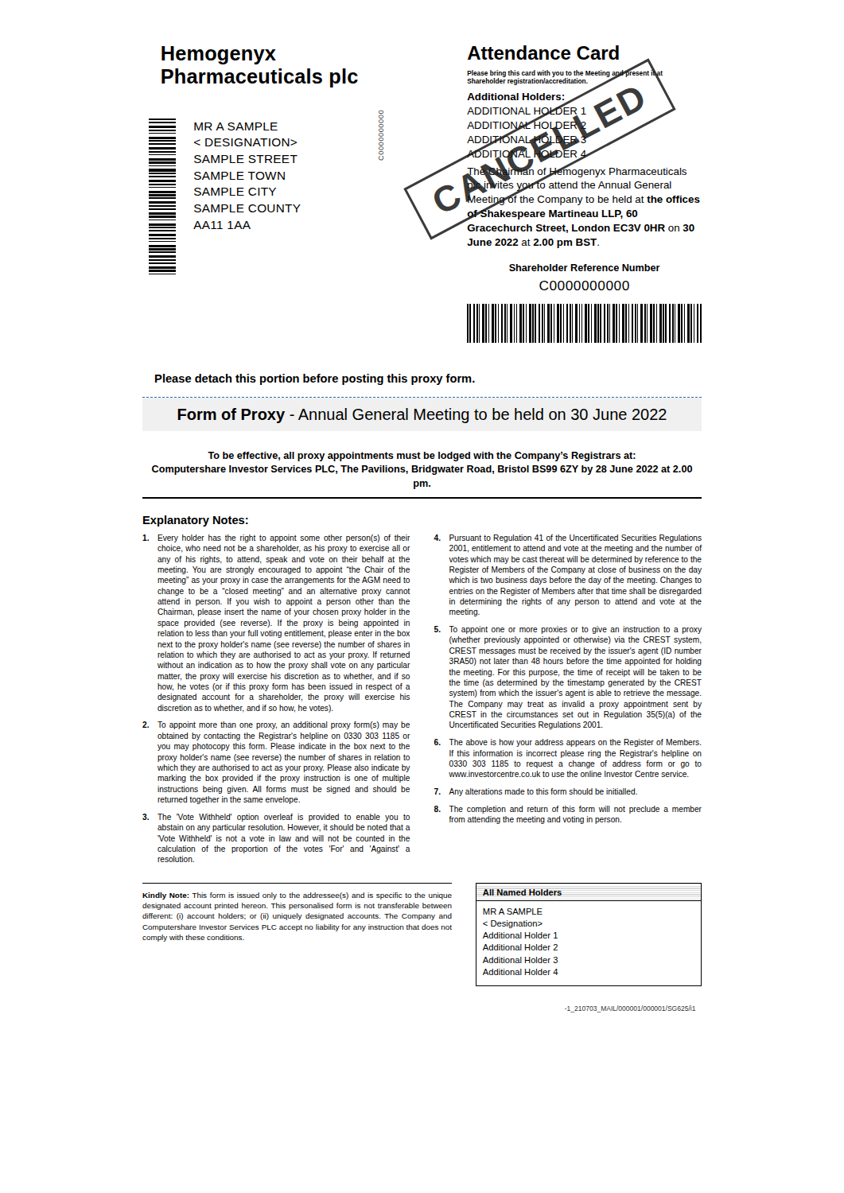Hemogenyx Pharmaceuticals plc
MR A SAMPLE < DESIGNATION> SAMPLE STREET SAMPLE TOWN SAMPLE CITY SAMPLE COUNTY AA11 1AA
C0000000000
Attendance Card
Please bring this card with you to the Meeting and present it at Shareholder registration/accreditation.
Additional Holders:
ADDITIONAL HOLDER 1
ADDITIONAL HOLDER 2
ADDITIONAL HOLDER 3
ADDITIONAL HOLDER 4
The Chairman of Hemogenyx Pharmaceuticals plc invites you to attend the Annual General Meeting of the Company to be held at the offices of Shakespeare Martineau LLP, 60 Gracechurch Street, London EC3V 0HR on 30 June 2022 at 2.00 pm BST.
Shareholder Reference Number
C0000000000
CANCELLED
Please detach this portion before posting this proxy form.
Form of Proxy - Annual General Meeting to be held on 30 June 2022
To be effective, all proxy appointments must be lodged with the Company’s Registrars at:
Computershare Investor Services PLC, The Pavilions, Bridgwater Road, Bristol BS99 6ZY by 28 June 2022 at 2.00 pm.
Explanatory Notes:
Every holder has the right to appoint some other person(s) of their choice, who need not be a shareholder, as his proxy to exercise all or any of his rights, to attend, speak and vote on their behalf at the meeting. You are strongly encouraged to appoint “the Chair of the meeting” as your proxy in case the arrangements for the AGM need to change to be a “closed meeting” and an alternative proxy cannot attend in person. If you wish to appoint a person other than the Chairman, please insert the name of your chosen proxy holder in the space provided (see reverse). If the proxy is being appointed in relation to less than your full voting entitlement, please enter in the box next to the proxy holder's name (see reverse) the number of shares in relation to which they are authorised to act as your proxy. If returned without an indication as to how the proxy shall vote on any particular matter, the proxy will exercise his discretion as to whether, and if so how, he votes (or if this proxy form has been issued in respect of a designated account for a shareholder, the proxy will exercise his discretion as to whether, and if so how, he votes).
To appoint more than one proxy, an additional proxy form(s) may be obtained by contacting the Registrar's helpline on 0330 303 1185 or you may photocopy this form. Please indicate in the box next to the proxy holder's name (see reverse) the number of shares in relation to which they are authorised to act as your proxy. Please also indicate by marking the box provided if the proxy instruction is one of multiple instructions being given. All forms must be signed and should be returned together in the same envelope.
The 'Vote Withheld' option overleaf is provided to enable you to abstain on any particular resolution. However, it should be noted that a 'Vote Withheld' is not a vote in law and will not be counted in the calculation of the proportion of the votes 'For' and 'Against' a resolution.
Pursuant to Regulation 41 of the Uncertificated Securities Regulations 2001, entitlement to attend and vote at the meeting and the number of votes which may be cast thereat will be determined by reference to the Register of Members of the Company at close of business on the day which is two business days before the day of the meeting. Changes to entries on the Register of Members after that time shall be disregarded in determining the rights of any person to attend and vote at the meeting.
To appoint one or more proxies or to give an instruction to a proxy (whether previously appointed or otherwise) via the CREST system, CREST messages must be received by the issuer's agent (ID number 3RA50) not later than 48 hours before the time appointed for holding the meeting. For this purpose, the time of receipt will be taken to be the time (as determined by the timestamp generated by the CREST system) from which the issuer's agent is able to retrieve the message. The Company may treat as invalid a proxy appointment sent by CREST in the circumstances set out in Regulation 35(5)(a) of the Uncertificated Securities Regulations 2001.
The above is how your address appears on the Register of Members. If this information is incorrect please ring the Registrar's helpline on 0330 303 1185 to request a change of address form or go to www.investorcentre.co.uk to use the online Investor Centre service.
Any alterations made to this form should be initialled.
The completion and return of this form will not preclude a member from attending the meeting and voting in person.
Kindly Note: This form is issued only to the addressee(s) and is specific to the unique designated account printed hereon. This personalised form is not transferable between different: (i) account holders; or (ii) uniquely designated accounts. The Company and Computershare Investor Services PLC accept no liability for any instruction that does not comply with these conditions.
All Named Holders
MR A SAMPLE
< Designation>
Additional Holder 1
Additional Holder 2
Additional Holder 3
Additional Holder 4
CANCELLED
-1_210703_MAIL/000001/000001/SG625/i1